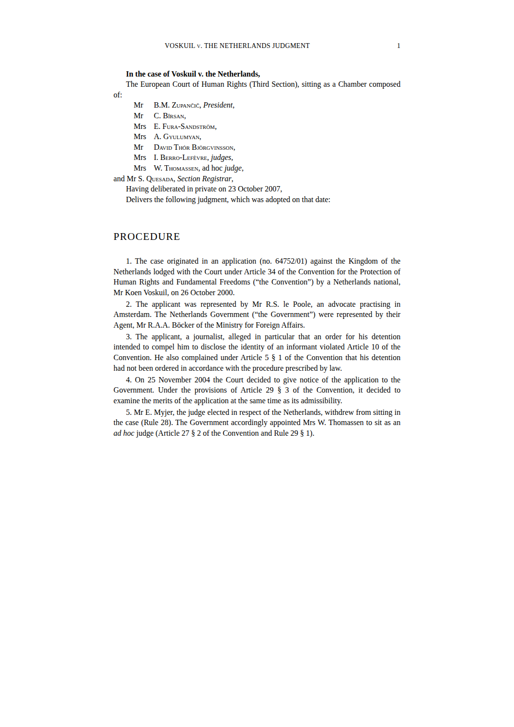VOSKUIL v. THE NETHERLANDS JUDGMENT 1
In the case of Voskuil v. the Netherlands,
The European Court of Human Rights (Third Section), sitting as a Chamber composed of:
Mr B.M. Zupančič, President,
Mr C. Bîrsan,
Mrs E. Fura-Sandström,
Mrs A. Gyulumyan,
Mr David Thór Björgvinsson,
Mrs I. Berro-Lefèvre, judges,
Mrs W. Thomassen, ad hoc judge,
and Mr S. Quesada, Section Registrar,
Having deliberated in private on 23 October 2007,
Delivers the following judgment, which was adopted on that date:
PROCEDURE
The case originated in an application (no. 64752/01) against the Kingdom of the Netherlands lodged with the Court under Article 34 of the Convention for the Protection of Human Rights and Fundamental Freedoms (“the Convention”) by a Netherlands national, Mr Koen Voskuil, on 26 October 2000.
The applicant was represented by Mr R.S. le Poole, an advocate practising in Amsterdam. The Netherlands Government (“the Government”) were represented by their Agent, Mr R.A.A. Böcker of the Ministry for Foreign Affairs.
The applicant, a journalist, alleged in particular that an order for his detention intended to compel him to disclose the identity of an informant violated Article 10 of the Convention. He also complained under Article 5 § 1 of the Convention that his detention had not been ordered in accordance with the procedure prescribed by law.
On 25 November 2004 the Court decided to give notice of the application to the Government. Under the provisions of Article 29 § 3 of the Convention, it decided to examine the merits of the application at the same time as its admissibility.
Mr E. Myjer, the judge elected in respect of the Netherlands, withdrew from sitting in the case (Rule 28). The Government accordingly appointed Mrs W. Thomassen to sit as an ad hoc judge (Article 27 § 2 of the Convention and Rule 29 § 1).